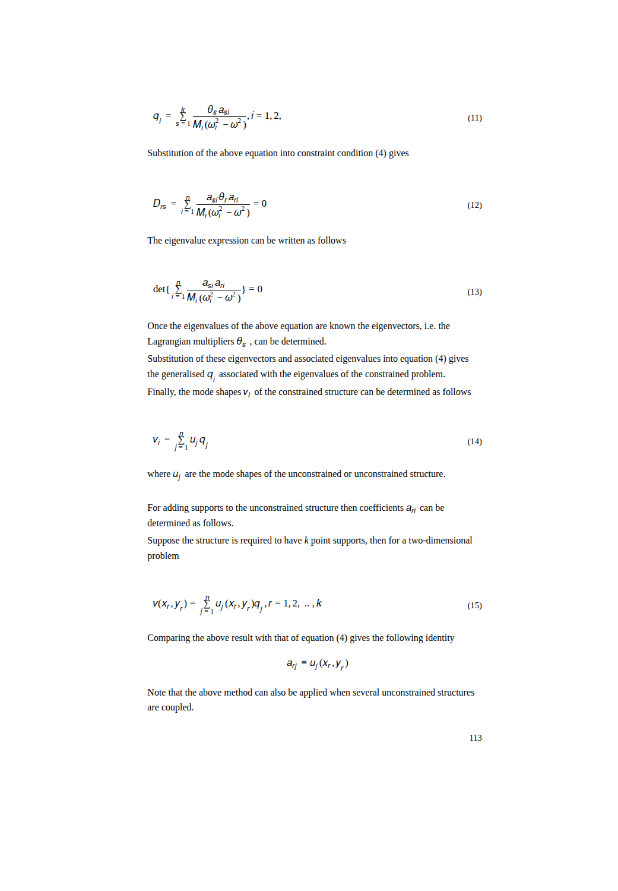qi = ∑ s=1 k θsasi Mi(ωi2−ω2) , i=1,2,
(11)
Substitution of the above equation into constraint condition (4) gives
Drs = ∑ i=1 n asiθrari Mi(ωi2−ω2) =0
(12)
The eigenvalue expression can be written as follows
det{ ∑ i=1 n asiari Mi(ωi2−ω2) }=0
(13)
Once the eigenvalues of the above equation are known the eigenvectors, i.e. the Lagrangian multipliers θs , can be determined.
Substitution of these eigenvectors and associated eigenvalues into equation (4) gives the generalised qi associated with the eigenvalues of the constrained problem.
Finally, the mode shapes vi of the constrained structure can be determined as follows
vi = ∑ j=1 n ujqj
(14)
where uj are the mode shapes of the unconstrained or unconstrained structure.
For adding supports to the unconstrained structure then coefficients ari can be determined as follows.
Suppose the structure is required to have k point supports, then for a two-dimensional problem
v(xr,yr) = ∑ j=1 n uj(xr,yr)qj ,r=1,2,..,k
(15)
Comparing the above result with that of equation (4) gives the following identity
arj ≡ uj(xr,yr)
Note that the above method can also be applied when several unconstrained structures are coupled.
113